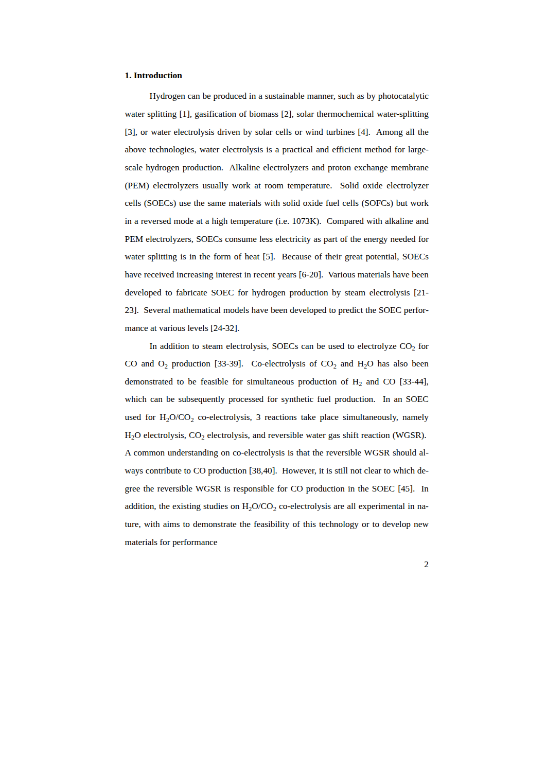1. Introduction
Hydrogen can be produced in a sustainable manner, such as by photocatalytic water splitting [1], gasification of biomass [2], solar thermochemical water-splitting [3], or water electrolysis driven by solar cells or wind turbines [4]. Among all the above technologies, water electrolysis is a practical and efficient method for large-scale hydrogen production. Alkaline electrolyzers and proton exchange membrane (PEM) electrolyzers usually work at room temperature. Solid oxide electrolyzer cells (SOECs) use the same materials with solid oxide fuel cells (SOFCs) but work in a reversed mode at a high temperature (i.e. 1073K). Compared with alkaline and PEM electrolyzers, SOECs consume less electricity as part of the energy needed for water splitting is in the form of heat [5]. Because of their great potential, SOECs have received increasing interest in recent years [6-20]. Various materials have been developed to fabricate SOEC for hydrogen production by steam electrolysis [21-23]. Several mathematical models have been developed to predict the SOEC performance at various levels [24-32].
In addition to steam electrolysis, SOECs can be used to electrolyze CO2 for CO and O2 production [33-39]. Co-electrolysis of CO2 and H2O has also been demonstrated to be feasible for simultaneous production of H2 and CO [33-44], which can be subsequently processed for synthetic fuel production. In an SOEC used for H2O/CO2 co-electrolysis, 3 reactions take place simultaneously, namely H2O electrolysis, CO2 electrolysis, and reversible water gas shift reaction (WGSR). A common understanding on co-electrolysis is that the reversible WGSR should always contribute to CO production [38,40]. However, it is still not clear to which degree the reversible WGSR is responsible for CO production in the SOEC [45]. In addition, the existing studies on H2O/CO2 co-electrolysis are all experimental in nature, with aims to demonstrate the feasibility of this technology or to develop new materials for performance
2